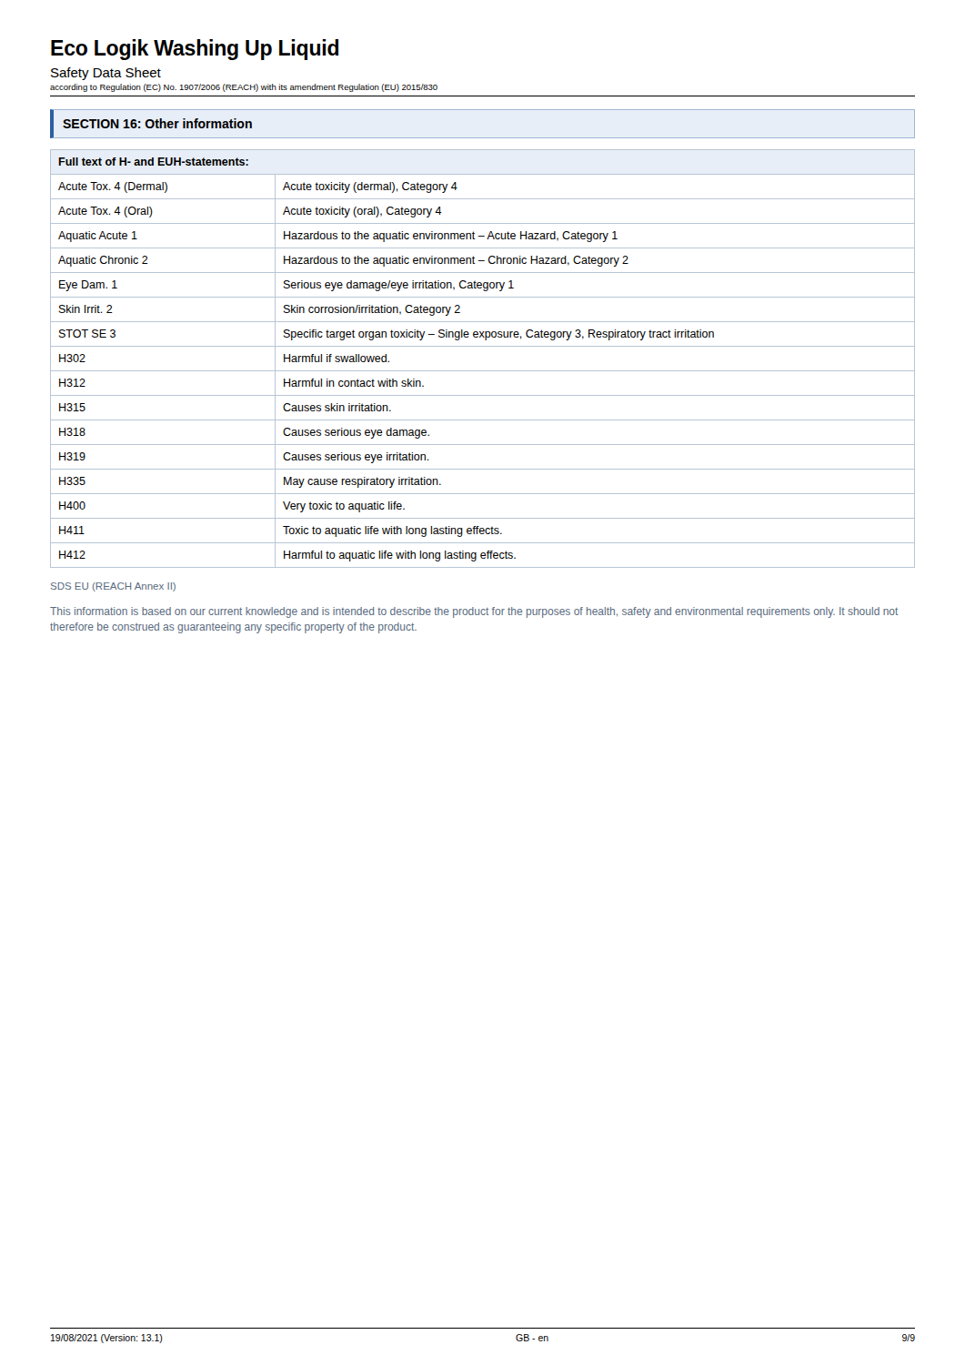Eco Logik Washing Up Liquid
Safety Data Sheet
according to Regulation (EC) No. 1907/2006 (REACH) with its amendment Regulation (EU) 2015/830
SECTION 16: Other information
| Full text of H- and EUH-statements: |
| --- |
| Acute Tox. 4 (Dermal) | Acute toxicity (dermal), Category 4 |
| Acute Tox. 4 (Oral) | Acute toxicity (oral), Category 4 |
| Aquatic Acute 1 | Hazardous to the aquatic environment – Acute Hazard, Category 1 |
| Aquatic Chronic 2 | Hazardous to the aquatic environment – Chronic Hazard, Category 2 |
| Eye Dam. 1 | Serious eye damage/eye irritation, Category 1 |
| Skin Irrit. 2 | Skin corrosion/irritation, Category 2 |
| STOT SE 3 | Specific target organ toxicity – Single exposure, Category 3, Respiratory tract irritation |
| H302 | Harmful if swallowed. |
| H312 | Harmful in contact with skin. |
| H315 | Causes skin irritation. |
| H318 | Causes serious eye damage. |
| H319 | Causes serious eye irritation. |
| H335 | May cause respiratory irritation. |
| H400 | Very toxic to aquatic life. |
| H411 | Toxic to aquatic life with long lasting effects. |
| H412 | Harmful to aquatic life with long lasting effects. |
SDS EU (REACH Annex II)
This information is based on our current knowledge and is intended to describe the product for the purposes of health, safety and environmental requirements only. It should not therefore be construed as guaranteeing any specific property of the product.
19/08/2021 (Version: 13.1) GB - en 9/9